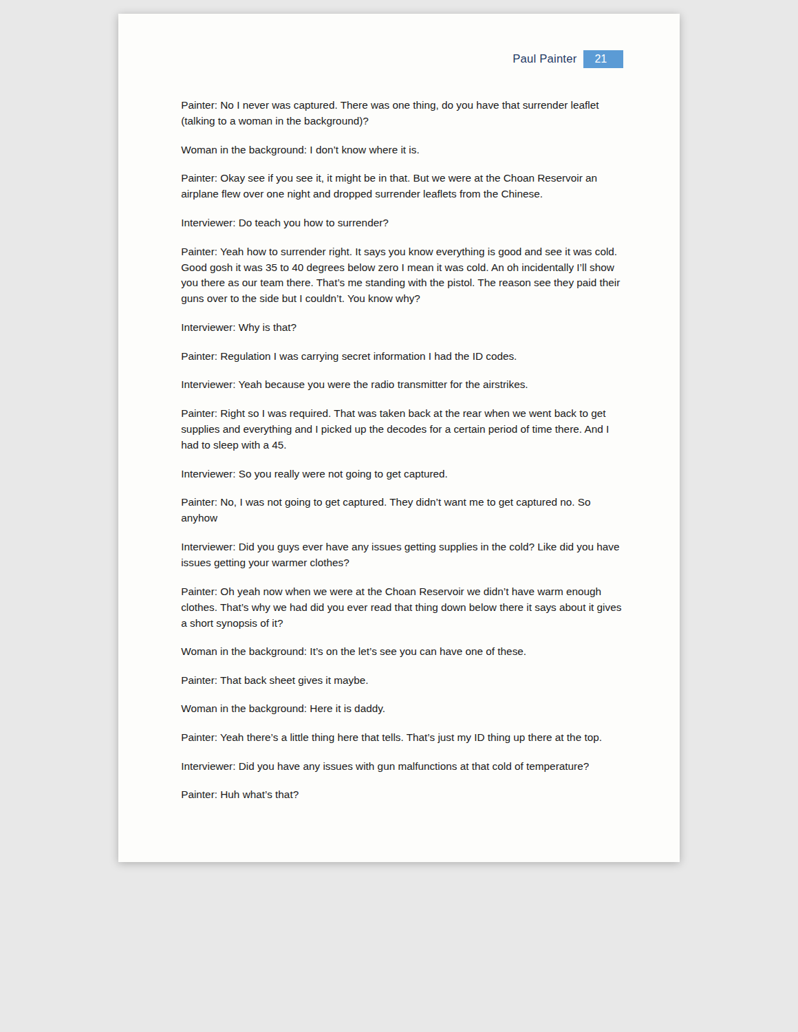Paul Painter 21
Painter: No I never was captured. There was one thing, do you have that surrender leaflet (talking to a woman in the background)?
Woman in the background: I don’t know where it is.
Painter: Okay see if you see it, it might be in that. But we were at the Choan Reservoir an airplane flew over one night and dropped surrender leaflets from the Chinese.
Interviewer: Do teach you how to surrender?
Painter: Yeah how to surrender right. It says you know everything is good and see it was cold. Good gosh it was 35 to 40 degrees below zero I mean it was cold. An oh incidentally I’ll show you there as our team there. That’s me standing with the pistol. The reason see they paid their guns over to the side but I couldn’t. You know why?
Interviewer: Why is that?
Painter: Regulation I was carrying secret information I had the ID codes.
Interviewer: Yeah because you were the radio transmitter for the airstrikes.
Painter: Right so I was required. That was taken back at the rear when we went back to get supplies and everything and I picked up the decodes for a certain period of time there. And I had to sleep with a 45.
Interviewer: So you really were not going to get captured.
Painter: No, I was not going to get captured. They didn’t want me to get captured no. So anyhow
Interviewer: Did you guys ever have any issues getting supplies in the cold? Like did you have issues getting your warmer clothes?
Painter: Oh yeah now when we were at the Choan Reservoir we didn’t have warm enough clothes. That’s why we had did you ever read that thing down below there it says about it gives a short synopsis of it?
Woman in the background: It’s on the let’s see you can have one of these.
Painter: That back sheet gives it maybe.
Woman in the background: Here it is daddy.
Painter: Yeah there’s a little thing here that tells. That’s just my ID thing up there at the top.
Interviewer: Did you have any issues with gun malfunctions at that cold of temperature?
Painter: Huh what’s that?